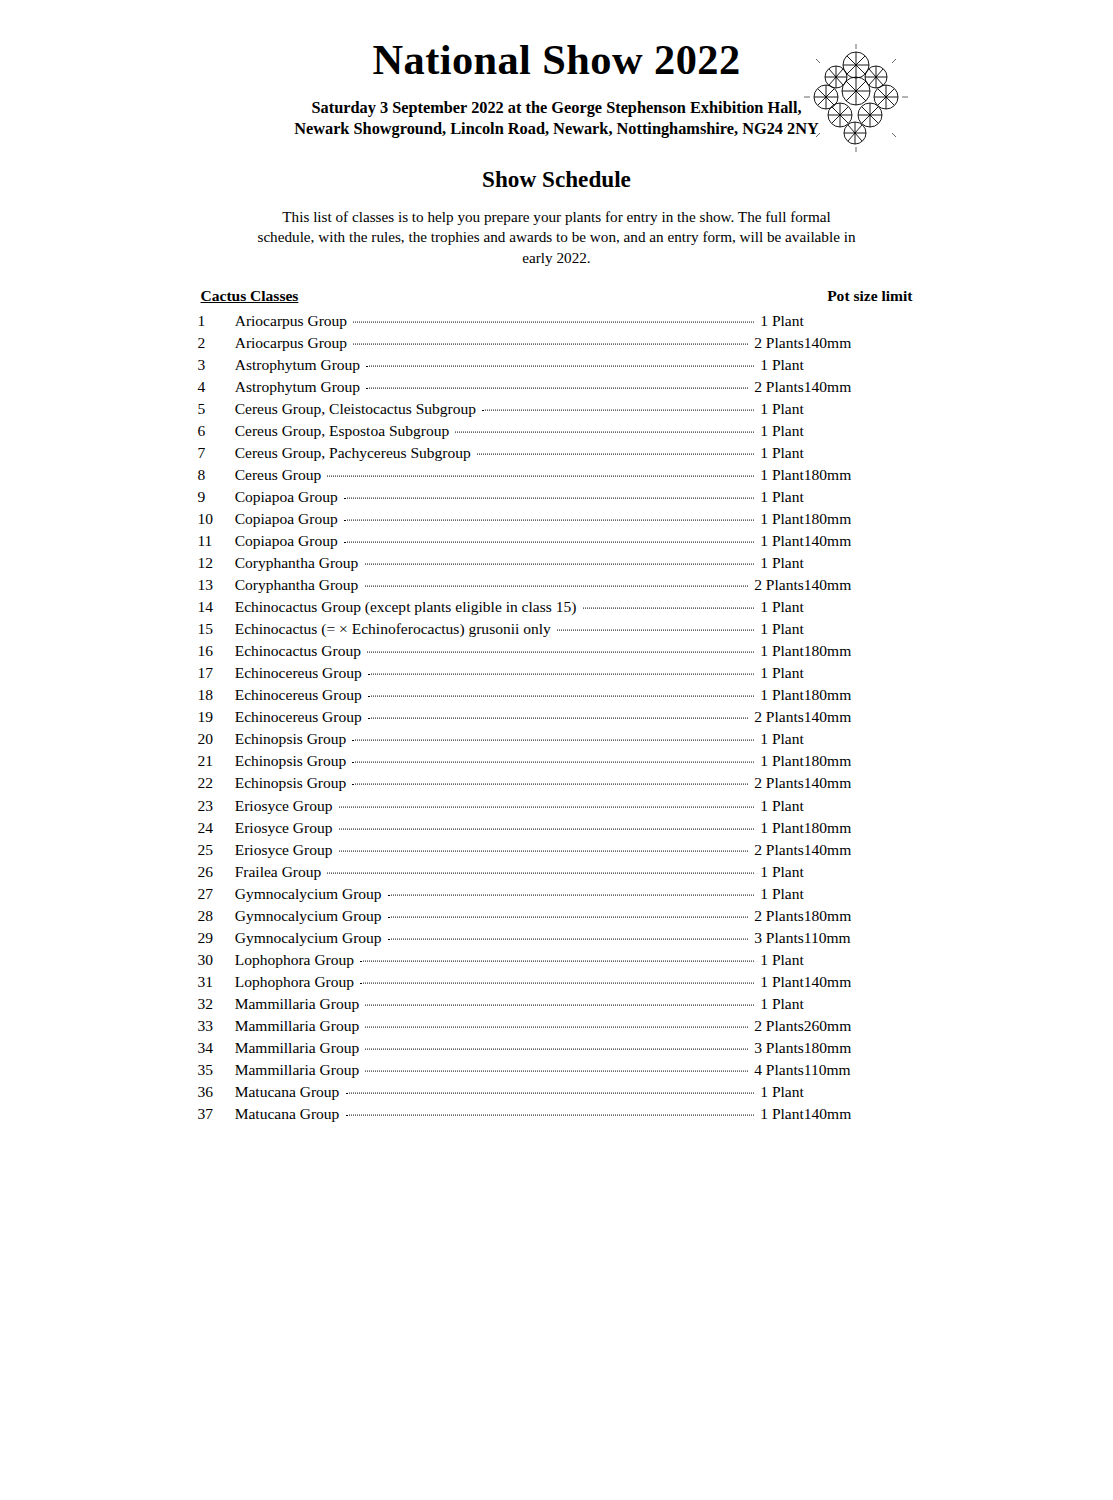National Show 2022
Saturday 3 September 2022 at the George Stephenson Exhibition Hall,
Newark Showground, Lincoln Road, Newark, Nottinghamshire, NG24 2NY
Show Schedule
This list of classes is to help you prepare your plants for entry in the show. The full formal schedule, with the rules, the trophies and awards to be won, and an entry form, will be available in early 2022.
Cactus Classes Pot size limit
| 1 | Ariocarpus Group 1 Plant | |
| 2 | Ariocarpus Group 2 Plants | 140mm |
| 3 | Astrophytum Group 1 Plant | |
| 4 | Astrophytum Group 2 Plants | 140mm |
| 5 | Cereus Group, Cleistocactus Subgroup 1 Plant | |
| 6 | Cereus Group, Espostoa Subgroup 1 Plant | |
| 7 | Cereus Group, Pachycereus Subgroup 1 Plant | |
| 8 | Cereus Group 1 Plant | 180mm |
| 9 | Copiapoa Group 1 Plant | |
| 10 | Copiapoa Group 1 Plant | 180mm |
| 11 | Copiapoa Group 1 Plant | 140mm |
| 12 | Coryphantha Group 1 Plant | |
| 13 | Coryphantha Group 2 Plants | 140mm |
| 14 | Echinocactus Group (except plants eligible in class 15) 1 Plant | |
| 15 | Echinocactus (= × Echinoferocactus) grusonii only 1 Plant | |
| 16 | Echinocactus Group 1 Plant | 180mm |
| 17 | Echinocereus Group 1 Plant | |
| 18 | Echinocereus Group 1 Plant | 180mm |
| 19 | Echinocereus Group 2 Plants | 140mm |
| 20 | Echinopsis Group 1 Plant | |
| 21 | Echinopsis Group 1 Plant | 180mm |
| 22 | Echinopsis Group 2 Plants | 140mm |
| 23 | Eriosyce Group 1 Plant | |
| 24 | Eriosyce Group 1 Plant | 180mm |
| 25 | Eriosyce Group 2 Plants | 140mm |
| 26 | Frailea Group 1 Plant | |
| 27 | Gymnocalycium Group 1 Plant | |
| 28 | Gymnocalycium Group 2 Plants | 180mm |
| 29 | Gymnocalycium Group 3 Plants | 110mm |
| 30 | Lophophora Group 1 Plant | |
| 31 | Lophophora Group 1 Plant | 140mm |
| 32 | Mammillaria Group 1 Plant | |
| 33 | Mammillaria Group 2 Plants | 260mm |
| 34 | Mammillaria Group 3 Plants | 180mm |
| 35 | Mammillaria Group 4 Plants | 110mm |
| 36 | Matucana Group 1 Plant | |
| 37 | Matucana Group 1 Plant | 140mm |